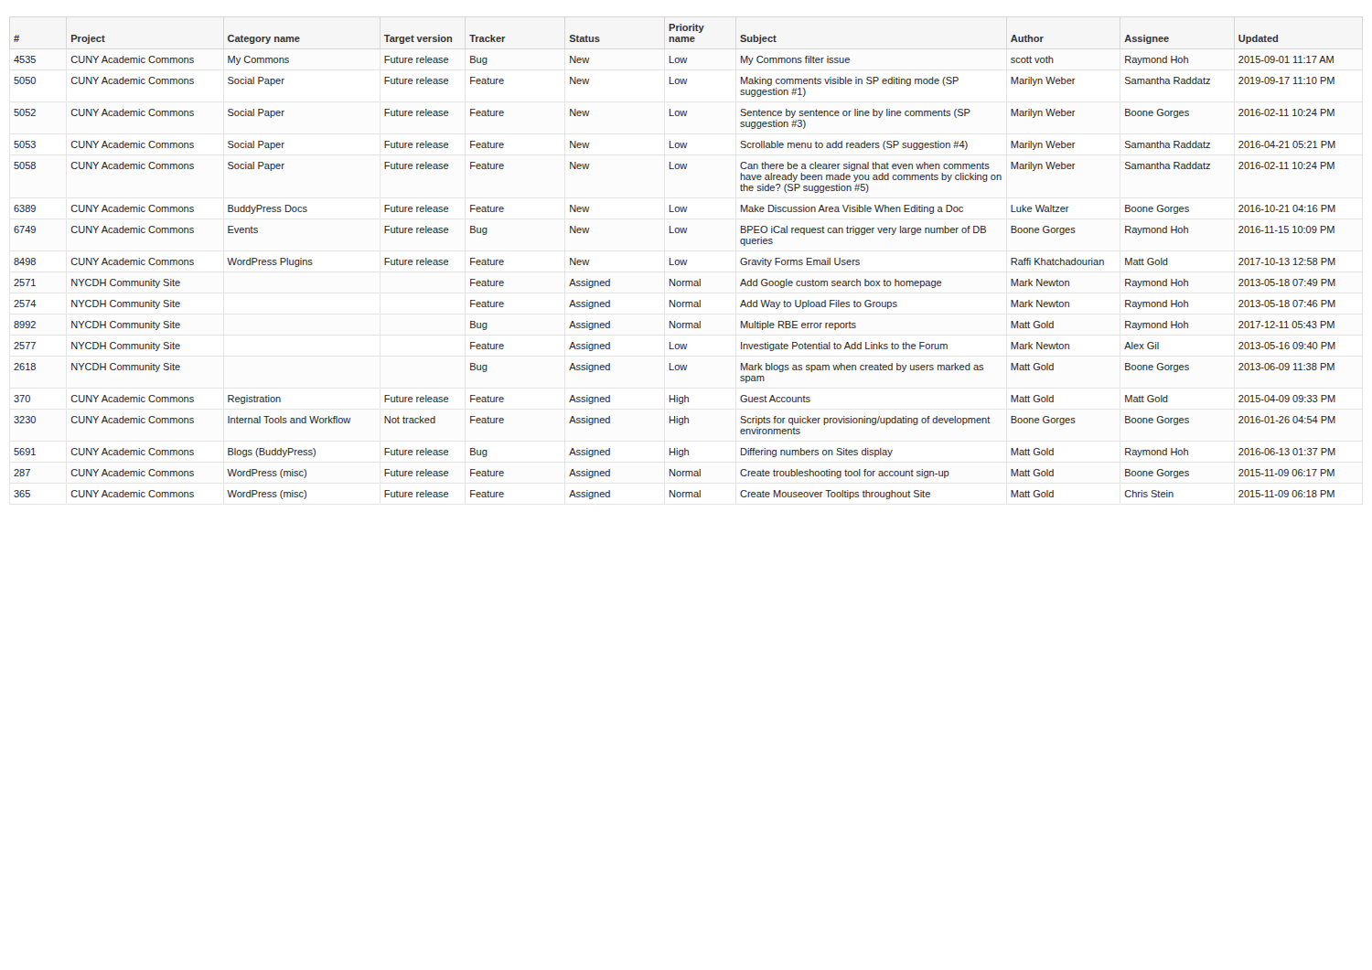| # | Project | Category name | Target version | Tracker | Status | Priority name | Subject | Author | Assignee | Updated |
| --- | --- | --- | --- | --- | --- | --- | --- | --- | --- | --- |
| 4535 | CUNY Academic Commons | My Commons | Future release | Bug | New | Low | My Commons filter issue | scott voth | Raymond Hoh | 2015-09-01 11:17 AM |
| 5050 | CUNY Academic Commons | Social Paper | Future release | Feature | New | Low | Making comments visible in SP editing mode (SP suggestion #1) | Marilyn Weber | Samantha Raddatz | 2019-09-17 11:10 PM |
| 5052 | CUNY Academic Commons | Social Paper | Future release | Feature | New | Low | Sentence by sentence or line by line comments (SP suggestion #3) | Marilyn Weber | Boone Gorges | 2016-02-11 10:24 PM |
| 5053 | CUNY Academic Commons | Social Paper | Future release | Feature | New | Low | Scrollable menu to add readers (SP suggestion #4) | Marilyn Weber | Samantha Raddatz | 2016-04-21 05:21 PM |
| 5058 | CUNY Academic Commons | Social Paper | Future release | Feature | New | Low | Can there be a clearer signal that even when comments have already been made you add comments by clicking on the side? (SP suggestion #5) | Marilyn Weber | Samantha Raddatz | 2016-02-11 10:24 PM |
| 6389 | CUNY Academic Commons | BuddyPress Docs | Future release | Feature | New | Low | Make Discussion Area Visible When Editing a Doc | Luke Waltzer | Boone Gorges | 2016-10-21 04:16 PM |
| 6749 | CUNY Academic Commons | Events | Future release | Bug | New | Low | BPEO iCal request can trigger very large number of DB queries | Boone Gorges | Raymond Hoh | 2016-11-15 10:09 PM |
| 8498 | CUNY Academic Commons | WordPress Plugins | Future release | Feature | New | Low | Gravity Forms Email Users | Raffi Khatchadourian | Matt Gold | 2017-10-13 12:58 PM |
| 2571 | NYCDH Community Site | | | Feature | Assigned | Normal | Add Google custom search box to homepage | Mark Newton | Raymond Hoh | 2013-05-18 07:49 PM |
| 2574 | NYCDH Community Site | | | Feature | Assigned | Normal | Add Way to Upload Files to Groups | Mark Newton | Raymond Hoh | 2013-05-18 07:46 PM |
| 8992 | NYCDH Community Site | | | Bug | Assigned | Normal | Multiple RBE error reports | Matt Gold | Raymond Hoh | 2017-12-11 05:43 PM |
| 2577 | NYCDH Community Site | | | Feature | Assigned | Low | Investigate Potential to Add Links to the Forum | Mark Newton | Alex Gil | 2013-05-16 09:40 PM |
| 2618 | NYCDH Community Site | | | Bug | Assigned | Low | Mark blogs as spam when created by users marked as spam | Matt Gold | Boone Gorges | 2013-06-09 11:38 PM |
| 370 | CUNY Academic Commons | Registration | Future release | Feature | Assigned | High | Guest Accounts | Matt Gold | Matt Gold | 2015-04-09 09:33 PM |
| 3230 | CUNY Academic Commons | Internal Tools and Workflow | Not tracked | Feature | Assigned | High | Scripts for quicker provisioning/updating of development environments | Boone Gorges | Boone Gorges | 2016-01-26 04:54 PM |
| 5691 | CUNY Academic Commons | Blogs (BuddyPress) | Future release | Bug | Assigned | High | Differing numbers on Sites display | Matt Gold | Raymond Hoh | 2016-06-13 01:37 PM |
| 287 | CUNY Academic Commons | WordPress (misc) | Future release | Feature | Assigned | Normal | Create troubleshooting tool for account sign-up | Matt Gold | Boone Gorges | 2015-11-09 06:17 PM |
| 365 | CUNY Academic Commons | WordPress (misc) | Future release | Feature | Assigned | Normal | Create Mouseover Tooltips throughout Site | Matt Gold | Chris Stein | 2015-11-09 06:18 PM |